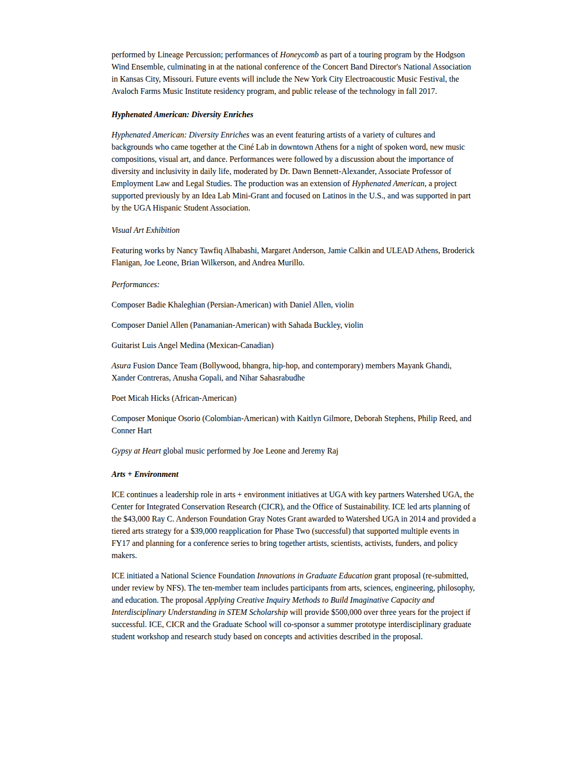performed by Lineage Percussion; performances of Honeycomb as part of a touring program by the Hodgson Wind Ensemble, culminating in at the national conference of the Concert Band Director's National Association in Kansas City, Missouri. Future events will include the New York City Electroacoustic Music Festival, the Avaloch Farms Music Institute residency program, and public release of the technology in fall 2017.
Hyphenated American: Diversity Enriches
Hyphenated American: Diversity Enriches was an event featuring artists of a variety of cultures and backgrounds who came together at the Ciné Lab in downtown Athens for a night of spoken word, new music compositions, visual art, and dance. Performances were followed by a discussion about the importance of diversity and inclusivity in daily life, moderated by Dr. Dawn Bennett-Alexander, Associate Professor of Employment Law and Legal Studies. The production was an extension of Hyphenated American, a project supported previously by an Idea Lab Mini-Grant and focused on Latinos in the U.S., and was supported in part by the UGA Hispanic Student Association.
Visual Art Exhibition
Featuring works by Nancy Tawfiq Alhabashi, Margaret Anderson, Jamie Calkin and ULEAD Athens, Broderick Flanigan, Joe Leone, Brian Wilkerson, and Andrea Murillo.
Performances:
Composer Badie Khaleghian (Persian-American) with Daniel Allen, violin
Composer Daniel Allen (Panamanian-American) with Sahada Buckley, violin
Guitarist Luis Angel Medina (Mexican-Canadian)
Asura Fusion Dance Team (Bollywood, bhangra, hip-hop, and contemporary) members Mayank Ghandi, Xander Contreras, Anusha Gopali, and Nihar Sahasrabudhe
Poet Micah Hicks (African-American)
Composer Monique Osorio (Colombian-American) with Kaitlyn Gilmore, Deborah Stephens, Philip Reed, and Conner Hart
Gypsy at Heart global music performed by Joe Leone and Jeremy Raj
Arts + Environment
ICE continues a leadership role in arts + environment initiatives at UGA with key partners Watershed UGA, the Center for Integrated Conservation Research (CICR), and the Office of Sustainability. ICE led arts planning of the $43,000 Ray C. Anderson Foundation Gray Notes Grant awarded to Watershed UGA in 2014 and provided a tiered arts strategy for a $39,000 reapplication for Phase Two (successful) that supported multiple events in FY17 and planning for a conference series to bring together artists, scientists, activists, funders, and policy makers.
ICE initiated a National Science Foundation Innovations in Graduate Education grant proposal (re-submitted, under review by NFS). The ten-member team includes participants from arts, sciences, engineering, philosophy, and education. The proposal Applying Creative Inquiry Methods to Build Imaginative Capacity and Interdisciplinary Understanding in STEM Scholarship will provide $500,000 over three years for the project if successful. ICE, CICR and the Graduate School will co-sponsor a summer prototype interdisciplinary graduate student workshop and research study based on concepts and activities described in the proposal.